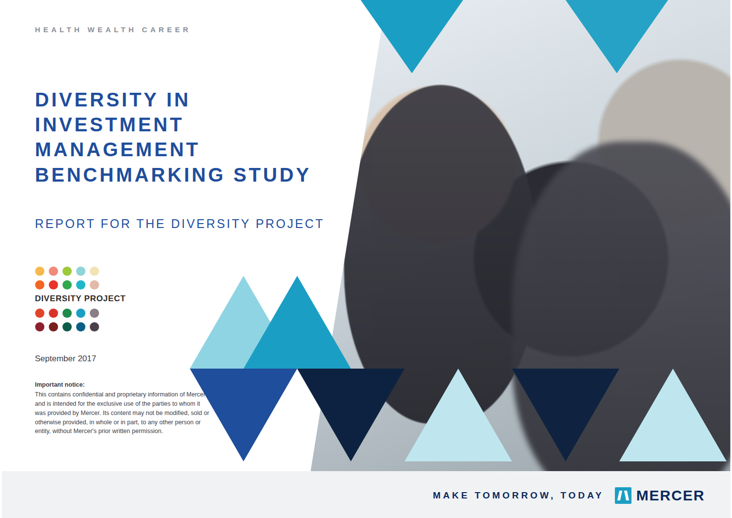Health Wealth Career
Diversity in Investment Management Benchmarking Study
Report for the Diversity Project
DIVERSITY PROJECT
September 2017
Important notice: This contains confidential and proprietary information of Mercer and is intended for the exclusive use of the parties to whom it was provided by Mercer. Its content may not be modified, sold or otherwise provided, in whole or in part, to any other person or entity, without Mercer's prior written permission.
Make Tomorrow, Today MERCER